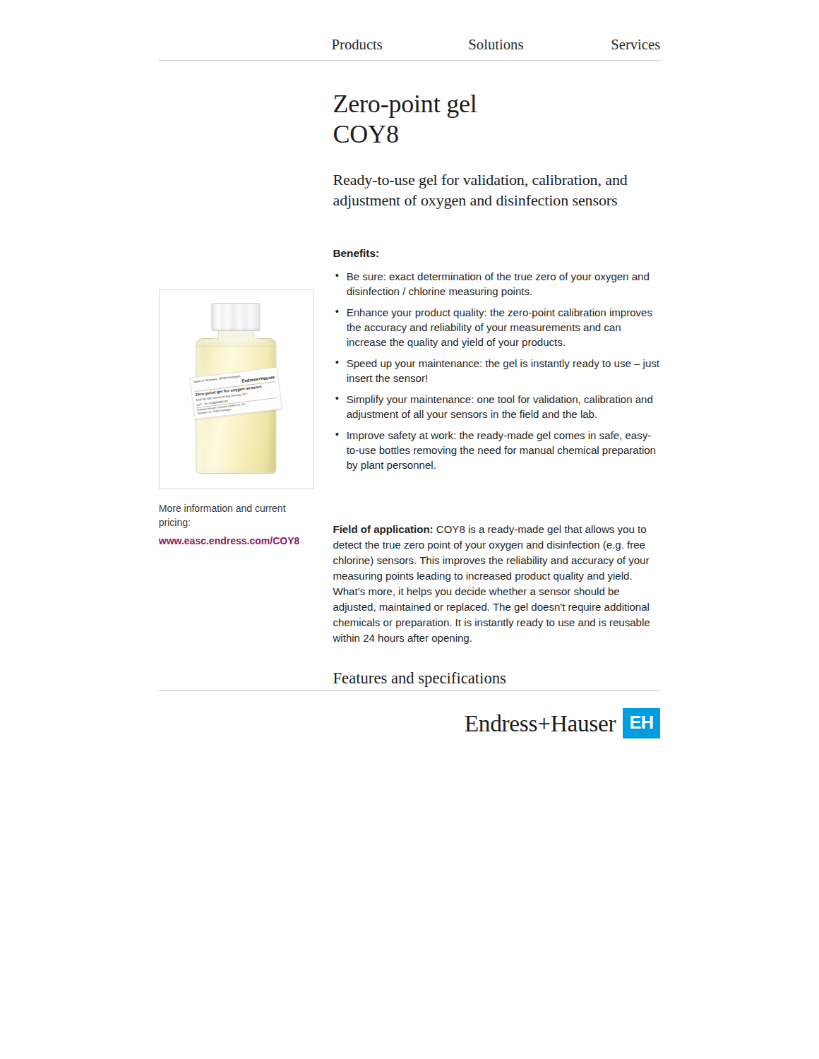Products Solutions Services
Made in Germany, 70839 Gerlingen
Endress+Hauser
Zero-point gel for oxygen sensors
Shelf life after aluminum bag opening: 24 h
LOT - Nr.: K400F405O20
Endress+Hauser Conducta GmbH+Co. KG
Dieselstr. 24, 70839 Gerlingen
More information and current pricing: www.easc.endress.com/COY8
Zero-point gel
COY8
Ready-to-use gel for validation, calibration, and adjustment of oxygen and disinfection sensors
Benefits:
Be sure: exact determination of the true zero of your oxygen and disinfection / chlorine measuring points.
Enhance your product quality: the zero-point calibration improves the accuracy and reliability of your measurements and can increase the quality and yield of your products.
Speed up your maintenance: the gel is instantly ready to use – just insert the sensor!
Simplify your maintenance: one tool for validation, calibration and adjustment of all your sensors in the field and the lab.
Improve safety at work: the ready-made gel comes in safe, easy-to-use bottles removing the need for manual chemical preparation by plant personnel.
Field of application: COY8 is a ready-made gel that allows you to detect the true zero point of your oxygen and disinfection (e.g. free chlorine) sensors. This improves the reliability and accuracy of your measuring points leading to increased product quality and yield. What’s more, it helps you decide whether a sensor should be adjusted, maintained or replaced. The gel doesn't require additional chemicals or preparation. It is instantly ready to use and is reusable within 24 hours after opening.
Features and specifications
Endress+Hauser EH